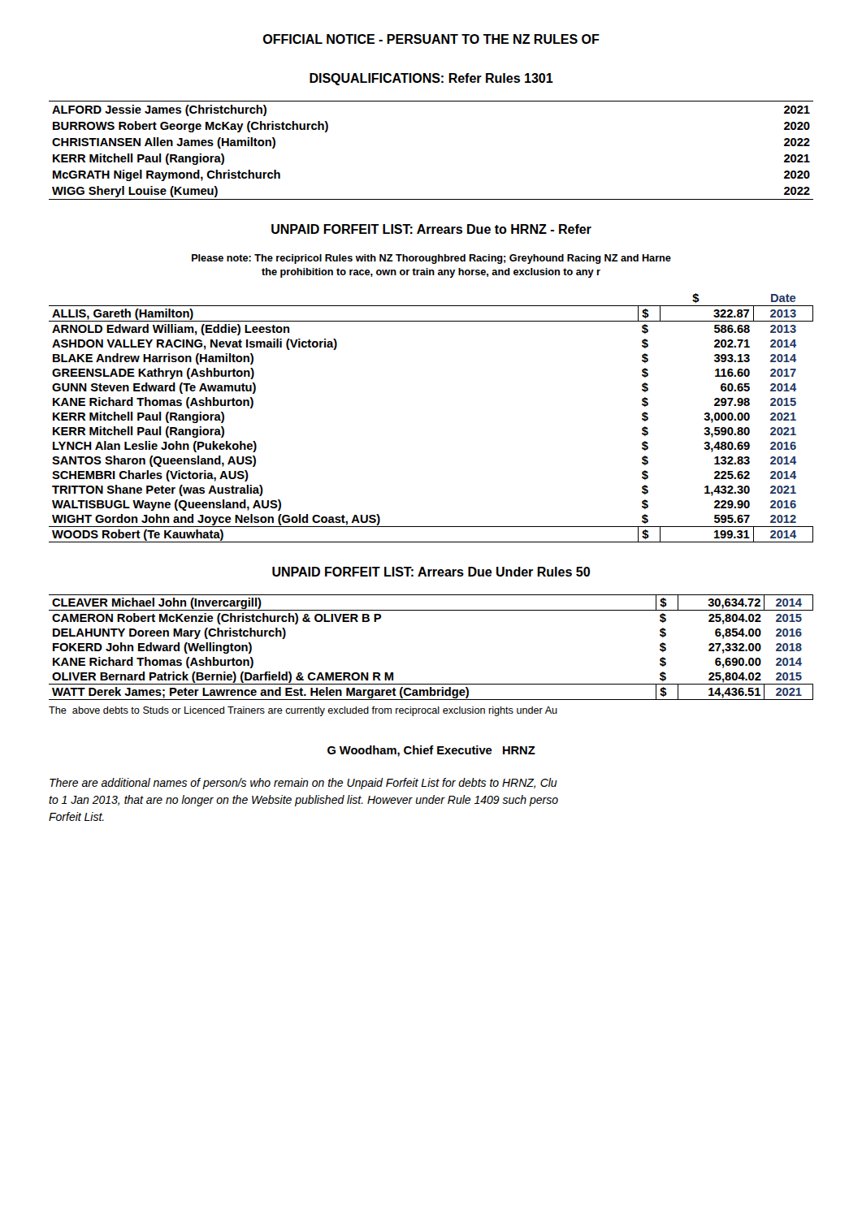OFFICIAL NOTICE - PERSUANT TO THE NZ RULES OF
DISQUALIFICATIONS: Refer Rules 1301
| ALFORD Jessie James (Christchurch) | 2021 |
| BURROWS Robert George McKay (Christchurch) | 2020 |
| CHRISTIANSEN Allen James (Hamilton) | 2022 |
| KERR Mitchell Paul (Rangiora) | 2021 |
| McGRATH Nigel Raymond, Christchurch | 2020 |
| WIGG Sheryl Louise (Kumeu) | 2022 |
UNPAID FORFEIT LIST: Arrears Due to HRNZ - Refer
Please note: The recipricol Rules with NZ Thoroughbred Racing; Greyhound Racing NZ and Harne
the prohibition to race, own or train any horse, and exclusion to any r
| | $ | Date |
| ALLIS, Gareth (Hamilton) | $ | 322.87 | 2013 |
| ARNOLD Edward William, (Eddie) Leeston | $ | 586.68 | 2013 |
| ASHDON VALLEY RACING, Nevat Ismaili (Victoria) | $ | 202.71 | 2014 |
| BLAKE Andrew Harrison (Hamilton) | $ | 393.13 | 2014 |
| GREENSLADE Kathryn (Ashburton) | $ | 116.60 | 2017 |
| GUNN Steven Edward (Te Awamutu) | $ | 60.65 | 2014 |
| KANE Richard Thomas (Ashburton) | $ | 297.98 | 2015 |
| KERR Mitchell Paul (Rangiora) | $ | 3,000.00 | 2021 |
| KERR Mitchell Paul (Rangiora) | $ | 3,590.80 | 2021 |
| LYNCH Alan Leslie John (Pukekohe) | $ | 3,480.69 | 2016 |
| SANTOS Sharon (Queensland, AUS) | $ | 132.83 | 2014 |
| SCHEMBRI Charles (Victoria, AUS) | $ | 225.62 | 2014 |
| TRITTON Shane Peter (was Australia) | $ | 1,432.30 | 2021 |
| WALTISBUGL Wayne (Queensland, AUS) | $ | 229.90 | 2016 |
| WIGHT Gordon John and Joyce Nelson (Gold Coast, AUS) | $ | 595.67 | 2012 |
| WOODS Robert (Te Kauwhata) | $ | 199.31 | 2014 |
UNPAID FORFEIT LIST: Arrears Due Under Rules 50
| CLEAVER Michael John (Invercargill) | $ | 30,634.72 | 2014 |
| CAMERON Robert McKenzie (Christchurch) & OLIVER B P | $ | 25,804.02 | 2015 |
| DELAHUNTY Doreen Mary (Christchurch) | $ | 6,854.00 | 2016 |
| FOKERD John Edward (Wellington) | $ | 27,332.00 | 2018 |
| KANE Richard Thomas (Ashburton) | $ | 6,690.00 | 2014 |
| OLIVER Bernard Patrick (Bernie) (Darfield) & CAMERON R M | $ | 25,804.02 | 2015 |
| WATT Derek James; Peter Lawrence and Est. Helen Margaret (Cambridge) | $ | 14,436.51 | 2021 |
The above debts to Studs or Licenced Trainers are currently excluded from reciprocal exclusion rights under Au
G Woodham, Chief Executive HRNZ
There are additional names of person/s who remain on the Unpaid Forfeit List for debts to HRNZ, Clu
to 1 Jan 2013, that are no longer on the Website published list. However under Rule 1409 such perso
Forfeit List.